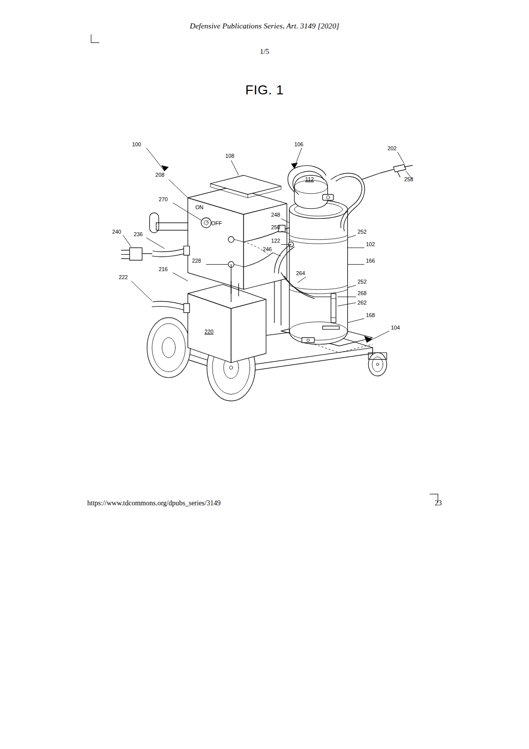Defensive Publications Series, Art. 3149 [2020]
1/5
FIG. 1
FIG. 1 — Mobile fluid handling cart assembly Perspective line drawing of a wheeled cart (104) supporting a cylindrical tank (102) with lid (112), a control enclosure (208) with ON/OFF switch (270), a pump housing (220), hoses (252, 246, 264), a nozzle (202) with tip (258), a power cord (240) with plug, and various labeled ports and fittings. ON OFF 220 112 100 108 208 270 240 236 222 216 228 106 202 258 248 250 122 246 252 252 102 166 264 268 262 168 104
https://www.tdcommons.org/dpubs_series/3149 23